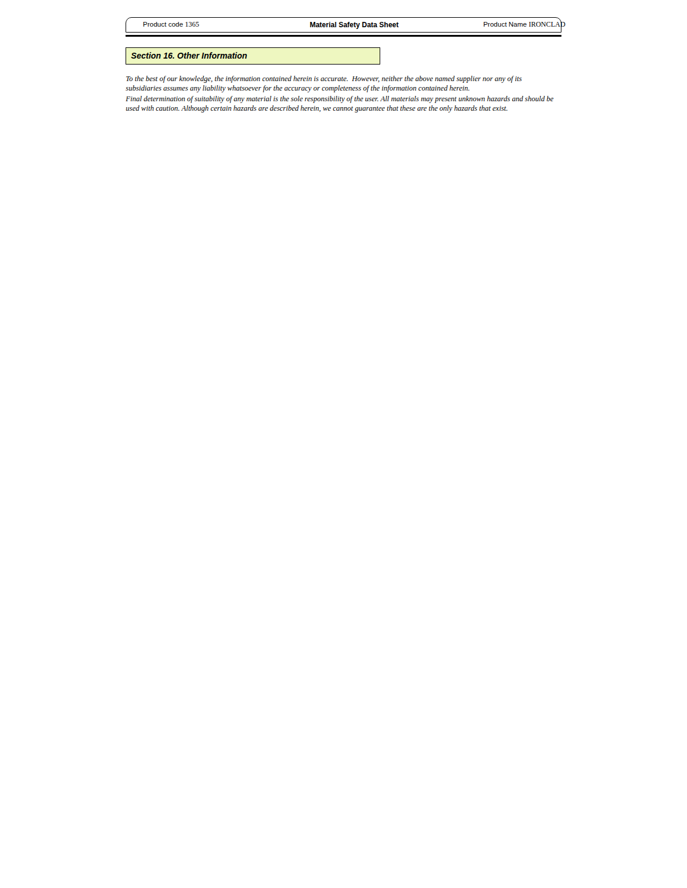Product code 1365
Material Safety Data Sheet
Product Name IRONCLAD
Section 16. Other Information
To the best of our knowledge, the information contained herein is accurate. However, neither the above named supplier nor any of its subsidiaries assumes any liability whatsoever for the accuracy or completeness of the information contained herein.
Final determination of suitability of any material is the sole responsibility of the user. All materials may present unknown hazards and should be used with caution. Although certain hazards are described herein, we cannot guarantee that these are the only hazards that exist.